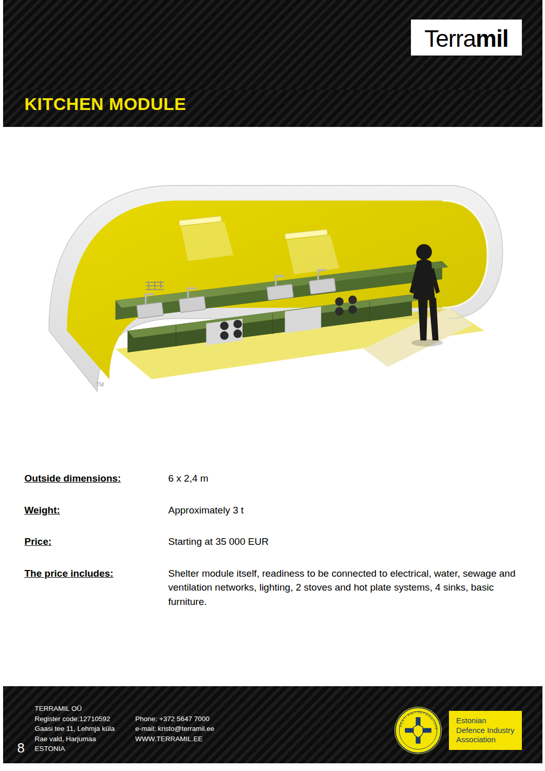Terramil
KITCHEN MODULE
TM
| Outside dimensions: | 6 x 2,4 m |
| Weight: | Approximately 3 t |
| Price: | Starting at 35 000 EUR |
| The price includes: | Shelter module itself, readiness to be connected to electrical, water, sewage and ventilation networks, lighting, 2 stoves and hot plate systems, 4 sinks, basic furniture. |
8
TERRAMIL OÜ
Register code:12710592
Gaasi tee 11, Lehmja küla
Rae vald, Harjumaa
ESTONIA
Phone: +372 5647 7000
e-mail: kristo@terramil.ee
WWW.TERRAMIL.EE
EESTI KAITSETÖÖSTUSE LIIT
Estonian
Defence Industry
Association